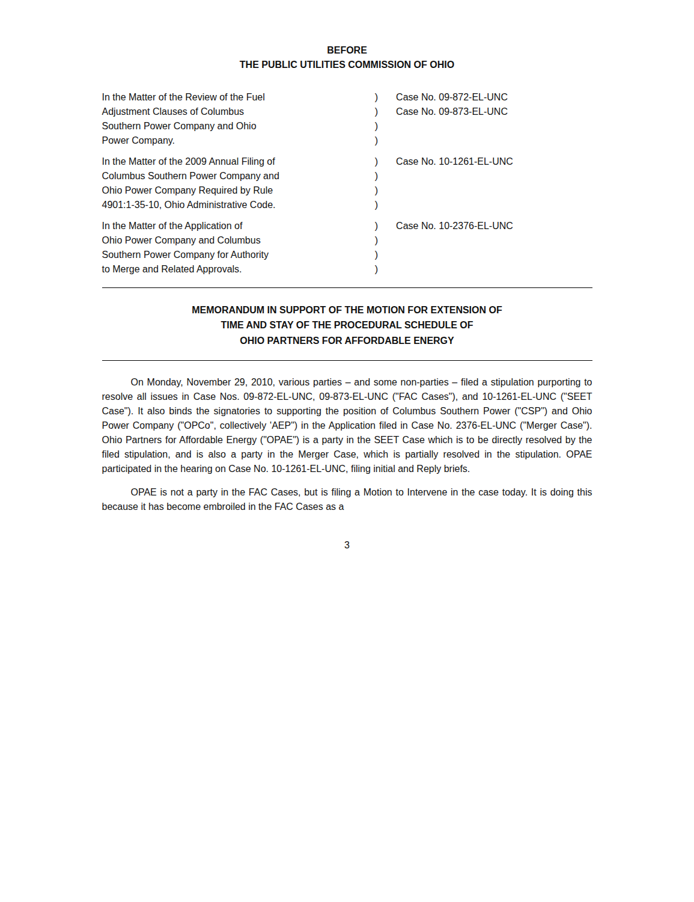BEFORE
THE PUBLIC UTILITIES COMMISSION OF OHIO
| In the Matter of the Review of the Fuel Adjustment Clauses of Columbus Southern Power Company and Ohio Power Company. | ) ) ) ) | Case No. 09-872-EL-UNC Case No. 09-873-EL-UNC |
| In the Matter of the 2009 Annual Filing of Columbus Southern Power Company and Ohio Power Company Required by Rule 4901:1-35-10, Ohio Administrative Code. | ) ) ) ) | Case No. 10-1261-EL-UNC |
| In the Matter of the Application of Ohio Power Company and Columbus Southern Power Company for Authority to Merge and Related Approvals. | ) ) ) ) | Case No. 10-2376-EL-UNC |
MEMORANDUM IN SUPPORT OF THE MOTION FOR EXTENSION OF
TIME AND STAY OF THE PROCEDURAL SCHEDULE OF
OHIO PARTNERS FOR AFFORDABLE ENERGY
On Monday, November 29, 2010, various parties – and some non-parties – filed a stipulation purporting to resolve all issues in Case Nos. 09-872-EL-UNC, 09-873-EL-UNC ("FAC Cases"), and 10-1261-EL-UNC ("SEET Case"). It also binds the signatories to supporting the position of Columbus Southern Power ("CSP") and Ohio Power Company ("OPCo", collectively 'AEP") in the Application filed in Case No. 2376-EL-UNC ("Merger Case"). Ohio Partners for Affordable Energy ("OPAE") is a party in the SEET Case which is to be directly resolved by the filed stipulation, and is also a party in the Merger Case, which is partially resolved in the stipulation. OPAE participated in the hearing on Case No. 10-1261-EL-UNC, filing initial and Reply briefs.
OPAE is not a party in the FAC Cases, but is filing a Motion to Intervene in the case today. It is doing this because it has become embroiled in the FAC Cases as a
3